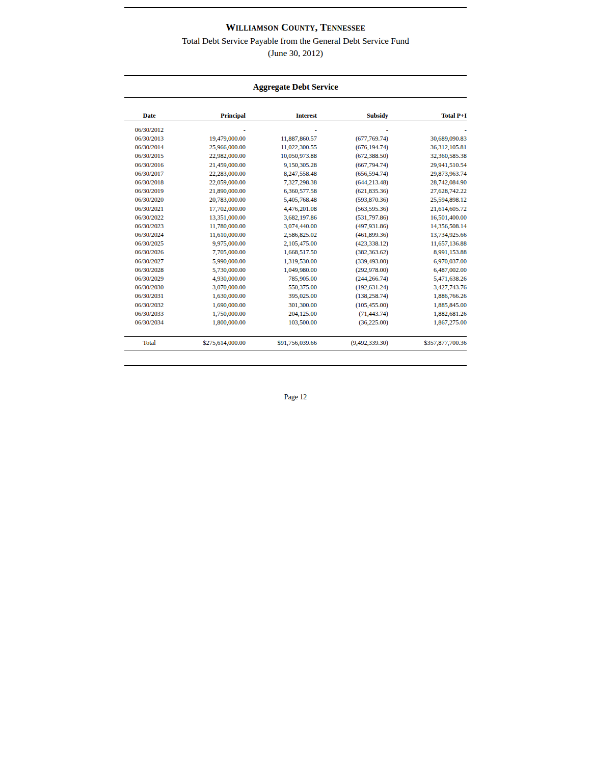Williamson County, Tennessee
Total Debt Service Payable from the General Debt Service Fund
(June 30, 2012)
Aggregate Debt Service
| Date | Principal | Interest | Subsidy | Total P+I |
| --- | --- | --- | --- | --- |
| 06/30/2012 | - | - | - | - |
| 06/30/2013 | 19,479,000.00 | 11,887,860.57 | (677,769.74) | 30,689,090.83 |
| 06/30/2014 | 25,966,000.00 | 11,022,300.55 | (676,194.74) | 36,312,105.81 |
| 06/30/2015 | 22,982,000.00 | 10,050,973.88 | (672,388.50) | 32,360,585.38 |
| 06/30/2016 | 21,459,000.00 | 9,150,305.28 | (667,794.74) | 29,941,510.54 |
| 06/30/2017 | 22,283,000.00 | 8,247,558.48 | (656,594.74) | 29,873,963.74 |
| 06/30/2018 | 22,059,000.00 | 7,327,298.38 | (644,213.48) | 28,742,084.90 |
| 06/30/2019 | 21,890,000.00 | 6,360,577.58 | (621,835.36) | 27,628,742.22 |
| 06/30/2020 | 20,783,000.00 | 5,405,768.48 | (593,870.36) | 25,594,898.12 |
| 06/30/2021 | 17,702,000.00 | 4,476,201.08 | (563,595.36) | 21,614,605.72 |
| 06/30/2022 | 13,351,000.00 | 3,682,197.86 | (531,797.86) | 16,501,400.00 |
| 06/30/2023 | 11,780,000.00 | 3,074,440.00 | (497,931.86) | 14,356,508.14 |
| 06/30/2024 | 11,610,000.00 | 2,586,825.02 | (461,899.36) | 13,734,925.66 |
| 06/30/2025 | 9,975,000.00 | 2,105,475.00 | (423,338.12) | 11,657,136.88 |
| 06/30/2026 | 7,705,000.00 | 1,668,517.50 | (382,363.62) | 8,991,153.88 |
| 06/30/2027 | 5,990,000.00 | 1,319,530.00 | (339,493.00) | 6,970,037.00 |
| 06/30/2028 | 5,730,000.00 | 1,049,980.00 | (292,978.00) | 6,487,002.00 |
| 06/30/2029 | 4,930,000.00 | 785,905.00 | (244,266.74) | 5,471,638.26 |
| 06/30/2030 | 3,070,000.00 | 550,375.00 | (192,631.24) | 3,427,743.76 |
| 06/30/2031 | 1,630,000.00 | 395,025.00 | (138,258.74) | 1,886,766.26 |
| 06/30/2032 | 1,690,000.00 | 301,300.00 | (105,455.00) | 1,885,845.00 |
| 06/30/2033 | 1,750,000.00 | 204,125.00 | (71,443.74) | 1,882,681.26 |
| 06/30/2034 | 1,800,000.00 | 103,500.00 | (36,225.00) | 1,867,275.00 |
| Total | $275,614,000.00 | $91,756,039.66 | (9,492,339.30) | $357,877,700.36 |
Page 12